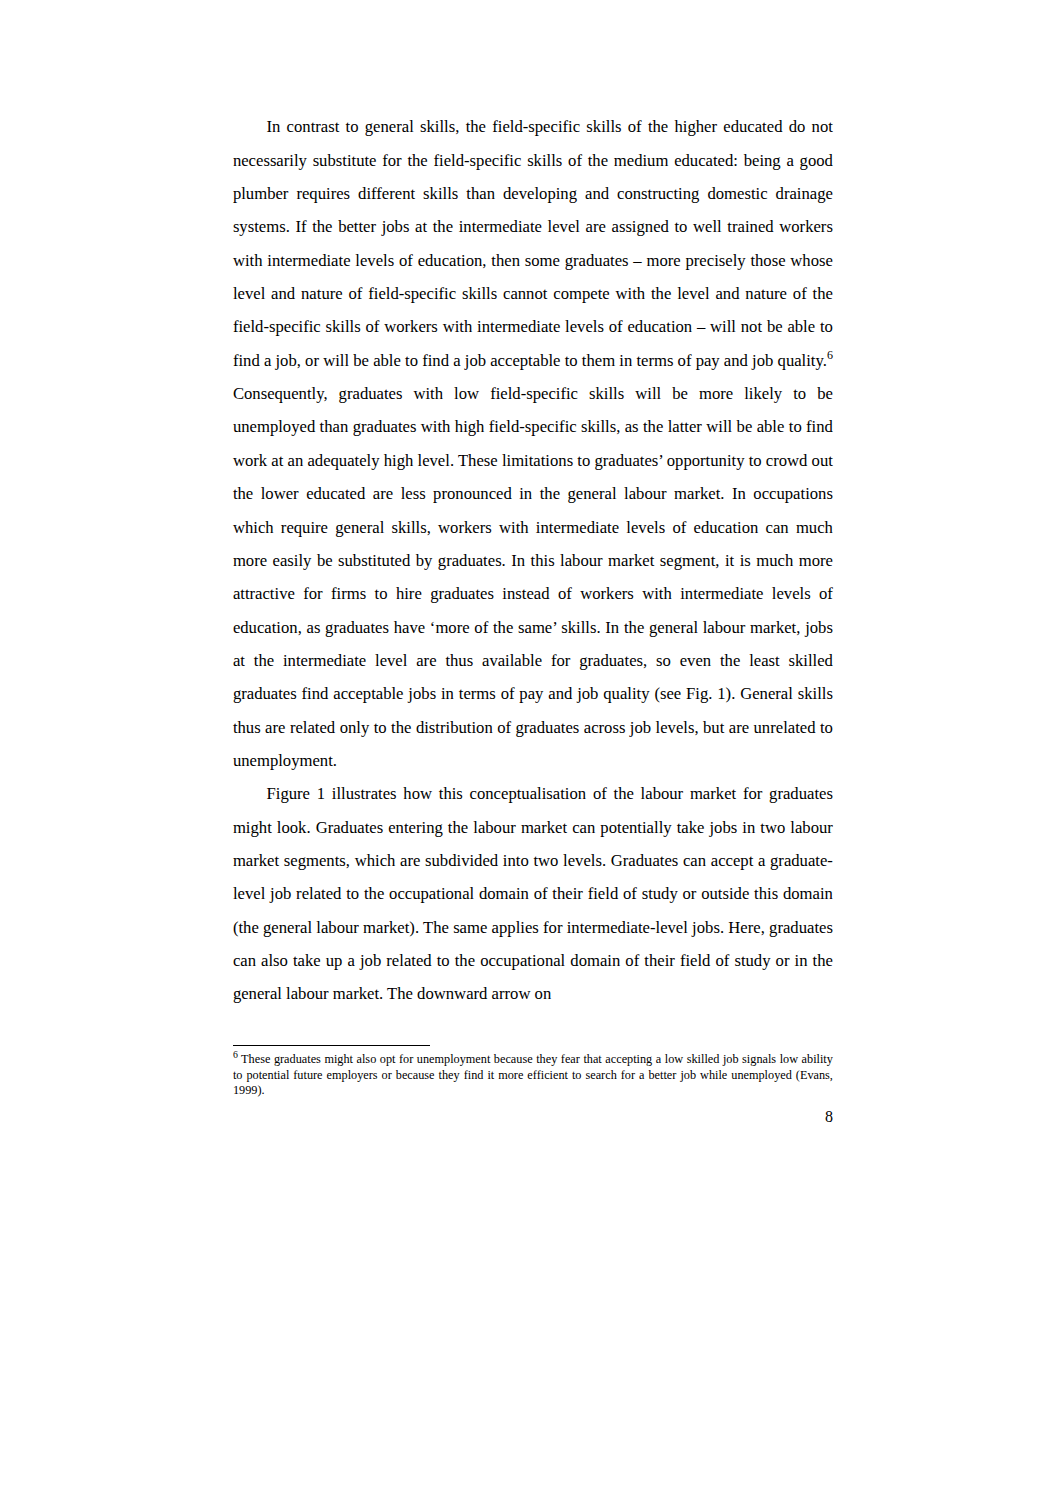In contrast to general skills, the field-specific skills of the higher educated do not necessarily substitute for the field-specific skills of the medium educated: being a good plumber requires different skills than developing and constructing domestic drainage systems. If the better jobs at the intermediate level are assigned to well trained workers with intermediate levels of education, then some graduates – more precisely those whose level and nature of field-specific skills cannot compete with the level and nature of the field-specific skills of workers with intermediate levels of education – will not be able to find a job, or will be able to find a job acceptable to them in terms of pay and job quality.6 Consequently, graduates with low field-specific skills will be more likely to be unemployed than graduates with high field-specific skills, as the latter will be able to find work at an adequately high level. These limitations to graduates’ opportunity to crowd out the lower educated are less pronounced in the general labour market. In occupations which require general skills, workers with intermediate levels of education can much more easily be substituted by graduates. In this labour market segment, it is much more attractive for firms to hire graduates instead of workers with intermediate levels of education, as graduates have ‘more of the same’ skills. In the general labour market, jobs at the intermediate level are thus available for graduates, so even the least skilled graduates find acceptable jobs in terms of pay and job quality (see Fig. 1). General skills thus are related only to the distribution of graduates across job levels, but are unrelated to unemployment.
Figure 1 illustrates how this conceptualisation of the labour market for graduates might look. Graduates entering the labour market can potentially take jobs in two labour market segments, which are subdivided into two levels. Graduates can accept a graduate-level job related to the occupational domain of their field of study or outside this domain (the general labour market). The same applies for intermediate-level jobs. Here, graduates can also take up a job related to the occupational domain of their field of study or in the general labour market. The downward arrow on
6 These graduates might also opt for unemployment because they fear that accepting a low skilled job signals low ability to potential future employers or because they find it more efficient to search for a better job while unemployed (Evans, 1999).
8